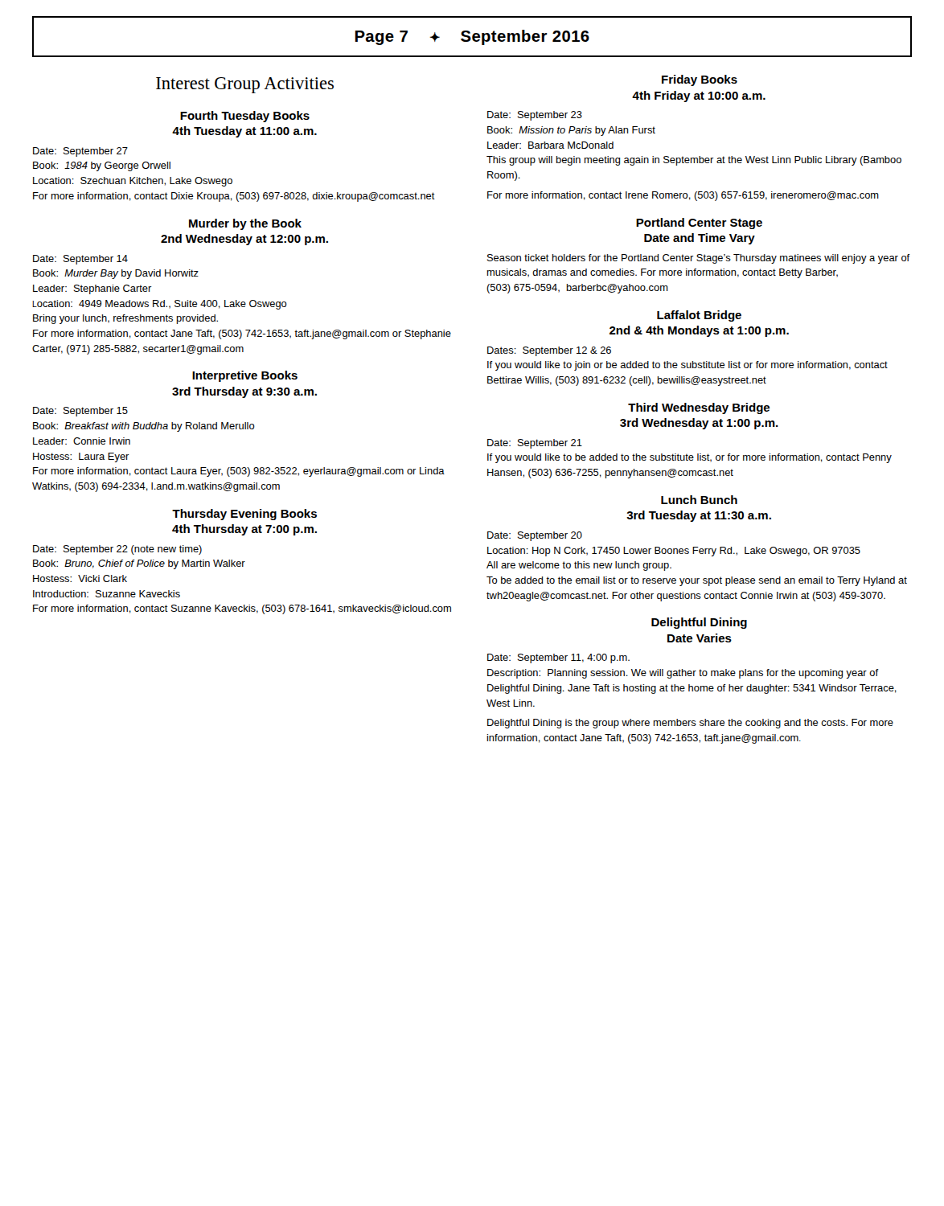Page 7 ✦ September 2016
Interest Group Activities
Fourth Tuesday Books
4th Tuesday at 11:00 a.m.
Date: September 27
Book: 1984 by George Orwell
Location: Szechuan Kitchen, Lake Oswego
For more information, contact Dixie Kroupa, (503) 697-8028, dixie.kroupa@comcast.net
Murder by the Book
2nd Wednesday at 12:00 p.m.
Date: September 14
Book: Murder Bay by David Horwitz
Leader: Stephanie Carter
Location: 4949 Meadows Rd., Suite 400, Lake Oswego
Bring your lunch, refreshments provided.
For more information, contact Jane Taft, (503) 742-1653, taft.jane@gmail.com or Stephanie Carter, (971) 285-5882, secarter1@gmail.com
Interpretive Books
3rd Thursday at 9:30 a.m.
Date: September 15
Book: Breakfast with Buddha by Roland Merullo
Leader: Connie Irwin
Hostess: Laura Eyer
For more information, contact Laura Eyer, (503) 982-3522, eyerlaura@gmail.com or Linda Watkins, (503) 694-2334, l.and.m.watkins@gmail.com
Thursday Evening Books
4th Thursday at 7:00 p.m.
Date: September 22 (note new time)
Book: Bruno, Chief of Police by Martin Walker
Hostess: Vicki Clark
Introduction: Suzanne Kaveckis
For more information, contact Suzanne Kaveckis, (503) 678-1641, smkaveckis@icloud.com
Friday Books
4th Friday at 10:00 a.m.
Date: September 23
Book: Mission to Paris by Alan Furst
Leader: Barbara McDonald
This group will begin meeting again in September at the West Linn Public Library (Bamboo Room).
For more information, contact Irene Romero, (503) 657-6159, ireneromero@mac.com
Portland Center Stage
Date and Time Vary
Season ticket holders for the Portland Center Stage’s Thursday matinees will enjoy a year of musicals, dramas and comedies. For more information, contact Betty Barber,
(503) 675-0594, barberbc@yahoo.com
Laffalot Bridge
2nd & 4th Mondays at 1:00 p.m.
Dates: September 12 & 26
If you would like to join or be added to the substitute list or for more information, contact Bettirae Willis, (503) 891-6232 (cell), bewillis@easystreet.net
Third Wednesday Bridge
3rd Wednesday at 1:00 p.m.
Date: September 21
If you would like to be added to the substitute list, or for more information, contact Penny Hansen, (503) 636-7255, pennyhansen@comcast.net
Lunch Bunch
3rd Tuesday at 11:30 a.m.
Date: September 20
Location: Hop N Cork, 17450 Lower Boones Ferry Rd., Lake Oswego, OR 97035
All are welcome to this new lunch group.
To be added to the email list or to reserve your spot please send an email to Terry Hyland at twh20eagle@comcast.net. For other questions contact Connie Irwin at (503) 459-3070.
Delightful Dining
Date Varies
Date: September 11, 4:00 p.m.
Description: Planning session. We will gather to make plans for the upcoming year of Delightful Dining. Jane Taft is hosting at the home of her daughter: 5341 Windsor Terrace, West Linn.
Delightful Dining is the group where members share the cooking and the costs. For more information, contact Jane Taft, (503) 742-1653, taft.jane@gmail.com.